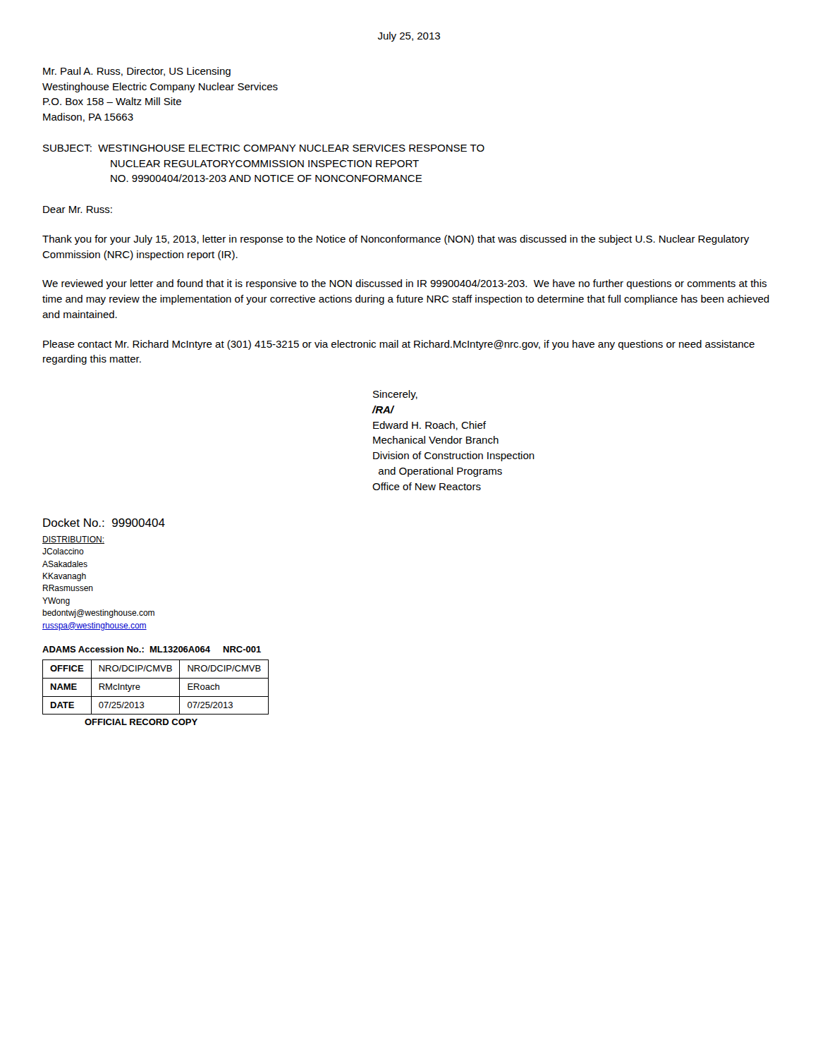July 25, 2013
Mr. Paul A. Russ, Director, US Licensing
Westinghouse Electric Company Nuclear Services
P.O. Box 158 – Waltz Mill Site
Madison, PA 15663
SUBJECT: WESTINGHOUSE ELECTRIC COMPANY NUCLEAR SERVICES RESPONSE TO
NUCLEAR REGULATORYCOMMISSION INSPECTION REPORT
NO. 99900404/2013-203 AND NOTICE OF NONCONFORMANCE
Dear Mr. Russ:
Thank you for your July 15, 2013, letter in response to the Notice of Nonconformance (NON) that was discussed in the subject U.S. Nuclear Regulatory Commission (NRC) inspection report (IR).
We reviewed your letter and found that it is responsive to the NON discussed in IR 99900404/2013-203. We have no further questions or comments at this time and may review the implementation of your corrective actions during a future NRC staff inspection to determine that full compliance has been achieved and maintained.
Please contact Mr. Richard McIntyre at (301) 415-3215 or via electronic mail at Richard.McIntyre@nrc.gov, if you have any questions or need assistance regarding this matter.
Sincerely,
/RA/
Edward H. Roach, Chief
Mechanical Vendor Branch
Division of Construction Inspection
and Operational Programs
Office of New Reactors
Docket No.: 99900404
DISTRIBUTION:
JColaccino
ASakadales
KKavanagh
RRasmussen
YWong
bedontwj@westinghouse.com
russpa@westinghouse.com
ADAMS Accession No.: ML13206A064 NRC-001
| OFFICE | NRO/DCIP/CMVB | NRO/DCIP/CMVB |
| NAME | RMcIntyre | ERoach |
| DATE | 07/25/2013 | 07/25/2013 |
OFFICIAL RECORD COPY